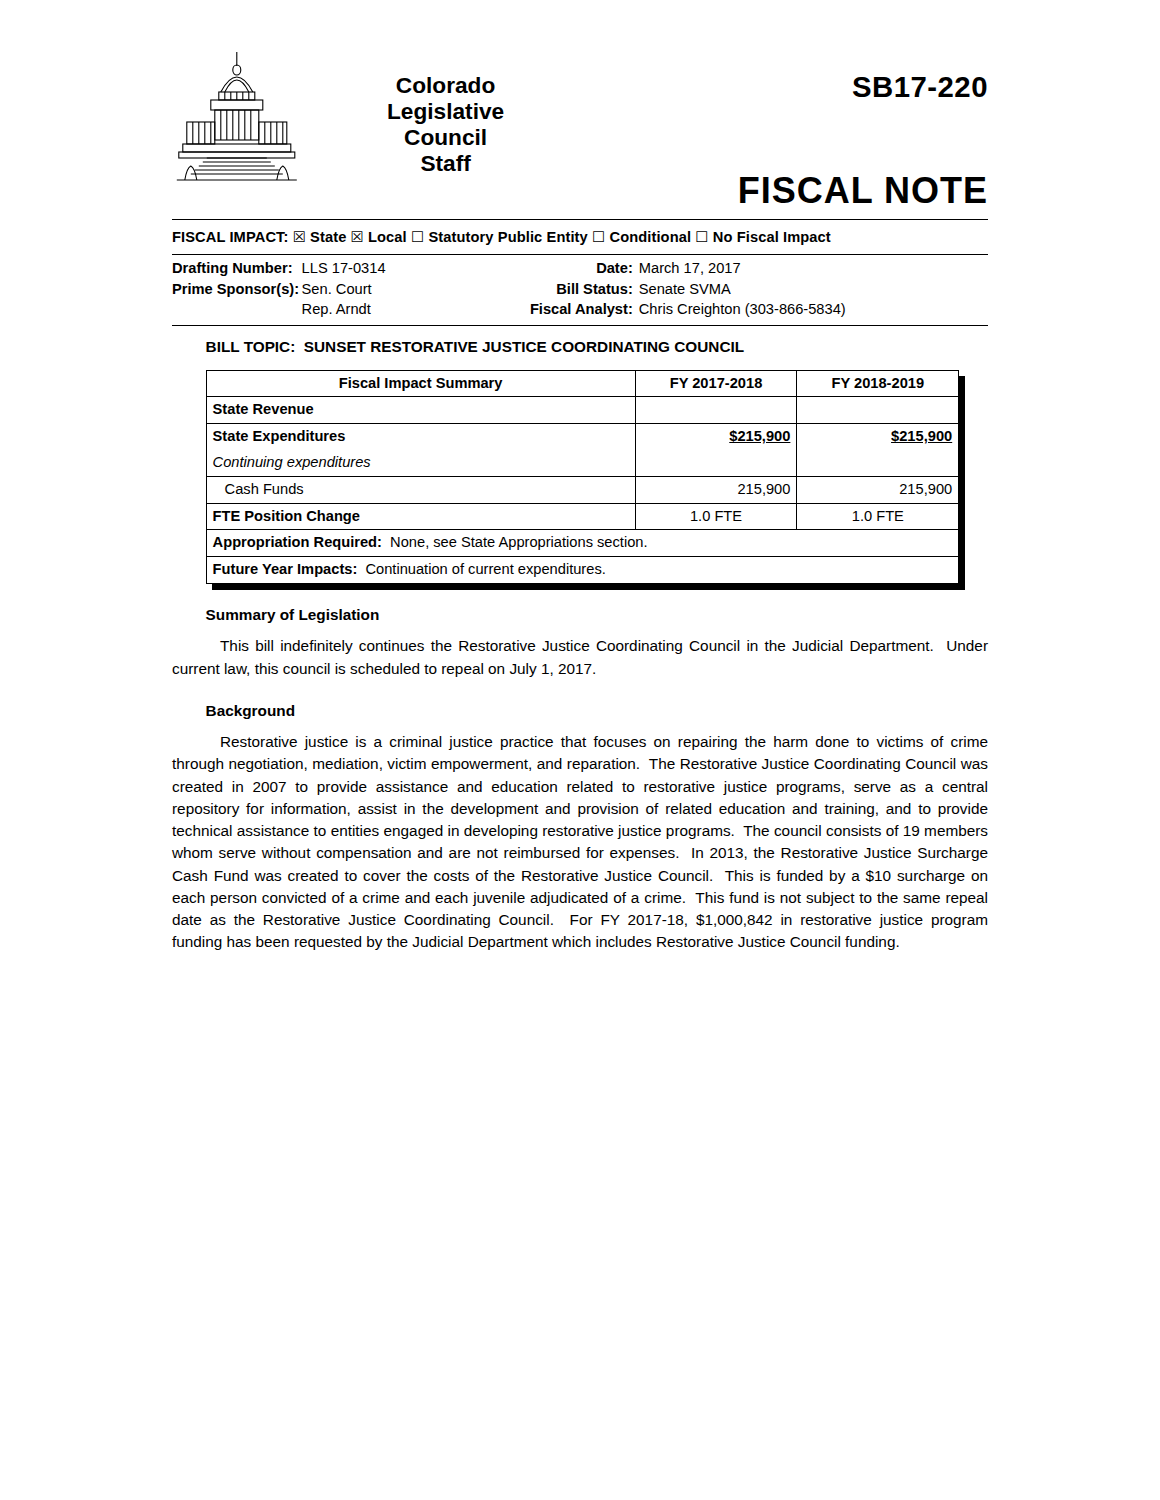Colorado
Legislative
Council
Staff
SB17-220
FISCAL NOTE
FISCAL IMPACT: ☒ State ☒ Local ☐ Statutory Public Entity ☐ Conditional ☐ No Fiscal Impact
| Drafting Number: | LLS 17-0314 | Date: | March 17, 2017 |
| Prime Sponsor(s): | Sen. Court | Bill Status: | Senate SVMA |
| | Rep. Arndt | Fiscal Analyst: | Chris Creighton (303-866-5834) |
BILL TOPIC: SUNSET RESTORATIVE JUSTICE COORDINATING COUNCIL
| Fiscal Impact Summary | FY 2017-2018 | FY 2018-2019 |
| State Revenue | | |
| State Expenditures | $215,900 | $215,900 |
| Continuing expenditures | | |
| Cash Funds | 215,900 | 215,900 |
| FTE Position Change | 1.0 FTE | 1.0 FTE |
| Appropriation Required: None, see State Appropriations section. |
| Future Year Impacts: Continuation of current expenditures. |
Summary of Legislation
This bill indefinitely continues the Restorative Justice Coordinating Council in the Judicial Department. Under current law, this council is scheduled to repeal on July 1, 2017.
Background
Restorative justice is a criminal justice practice that focuses on repairing the harm done to victims of crime through negotiation, mediation, victim empowerment, and reparation. The Restorative Justice Coordinating Council was created in 2007 to provide assistance and education related to restorative justice programs, serve as a central repository for information, assist in the development and provision of related education and training, and to provide technical assistance to entities engaged in developing restorative justice programs. The council consists of 19 members whom serve without compensation and are not reimbursed for expenses. In 2013, the Restorative Justice Surcharge Cash Fund was created to cover the costs of the Restorative Justice Council. This is funded by a $10 surcharge on each person convicted of a crime and each juvenile adjudicated of a crime. This fund is not subject to the same repeal date as the Restorative Justice Coordinating Council. For FY 2017-18, $1,000,842 in restorative justice program funding has been requested by the Judicial Department which includes Restorative Justice Council funding.